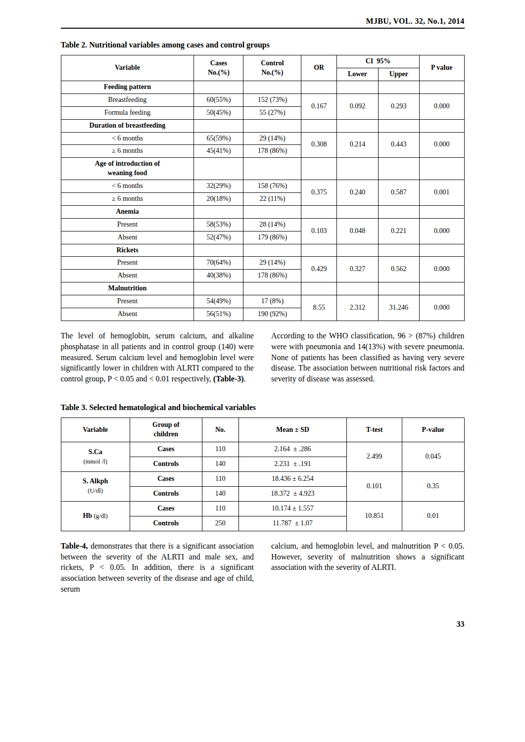MJBU, VOL. 32, No.1, 2014
Table 2. Nutritional variables among cases and control groups
| Variable | Cases No.(%) | Control No.(%) | OR | CI 95% | P value |
| --- | --- | --- | --- | --- | --- |
| Lower | Upper |
| Feeding pattern | | | | | | |
| Breastfeeding | 60(55%) | 152 (73%) | 0.167 | 0.092 | 0.293 | 0.000 |
| Formula feeding | 50(45%) | 55 (27%) |
| Duration of breastfeeding | | | | | | |
| < 6 months | 65(59%) | 29 (14%) | 0.308 | 0.214 | 0.443 | 0.000 |
| ≥ 6 months | 45(41%) | 178 (86%) |
| Age of introduction of weaning food | | | | | | |
| < 6 months | 32(29%) | 158 (76%) | 0.375 | 0.240 | 0.587 | 0.001 |
| ≥ 6 months | 20(18%) | 22 (11%) |
| Anemia | | | | | | |
| Present | 58(53%) | 28 (14%) | 0.103 | 0.048 | 0.221 | 0.000 |
| Absent | 52(47%) | 179 (86%) |
| Rickets | | | | | | |
| Present | 70(64%) | 29 (14%) | 0.429 | 0.327 | 0.562 | 0.000 |
| Absent | 40(38%) | 178 (86%) |
| Malnutrition | | | | | | |
| Present | 54(49%) | 17 (8%) | 8.55 | 2.312 | 31.246 | 0.000 |
| Absent | 56(51%) | 190 (92%) |
The level of hemoglobin, serum calcium, and alkaline phosphatase in all patients and in control group (140) were measured. Serum calcium level and hemoglobin level were significantly lower in children with ALRTI compared to the control group, P < 0.05 and < 0.01 respectively, (Table-3).
According to the WHO classification, 96 > (87%) children were with pneumonia and 14(13%) with severe pneumonia. None of patients has been classified as having very severe disease. The association between nutritional risk factors and severity of disease was assessed.
Table 3. Selected hematological and biochemical variables
| Variable | Group of children | No. | Mean ± SD | T-test | P-value |
| --- | --- | --- | --- | --- | --- |
| S.Ca (mmol /l) | Cases | 110 | 2.164 ± .286 | 2.499 | 0.045 |
| Controls | 140 | 2.231 ± .191 |
| S. Alkph (U/dl) | Cases | 110 | 18.436 ± 6.254 | 0.101 | 0.35 |
| Controls | 140 | 18.372 ± 4.923 |
| Hb (g/dl) | Cases | 110 | 10.174 ± 1.557 | 10.851 | 0.01 |
| Controls | 250 | 11.787 ± 1.07 |
Table-4, demonstrates that there is a significant association between the severity of the ALRTI and male sex, and rickets, P < 0.05. In addition, there is a significant association between severity of the disease and age of child, serum
calcium, and hemoglobin level, and malnutrition P < 0.05. However, severity of malnutrition shows a significant association with the severity of ALRTI.
33